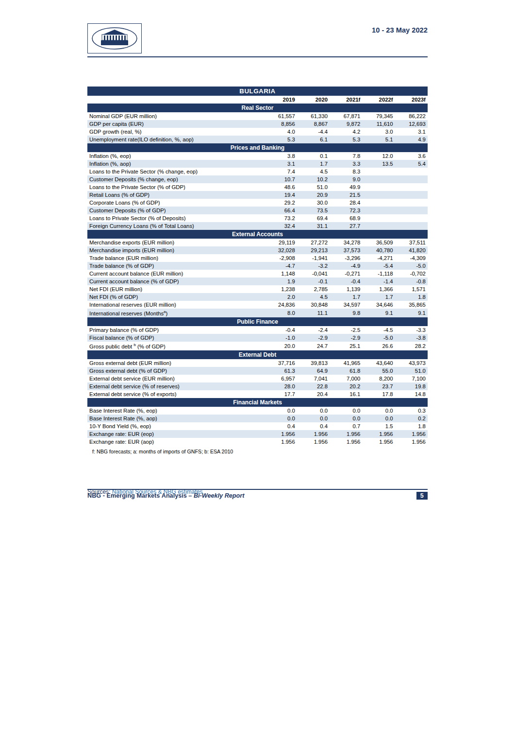10 - 23 May 2022
| BULGARIA |
| --- |
| | 2019 | 2020 | 2021f | 2022f | 2023f |
| Real Sector |
| Nominal GDP (EUR million) | 61,557 | 61,330 | 67,871 | 79,345 | 86,222 |
| GDP per capita (EUR) | 8,856 | 8,867 | 9,872 | 11,610 | 12,693 |
| GDP growth (real, %) | 4.0 | -4.4 | 4.2 | 3.0 | 3.1 |
| Unemployment rate(ILO definition, %, aop) | 5.3 | 6.1 | 5.3 | 5.1 | 4.9 |
| Prices and Banking |
| Inflation (%, eop) | 3.8 | 0.1 | 7.8 | 12.0 | 3.6 |
| Inflation (%, aop) | 3.1 | 1.7 | 3.3 | 13.5 | 5.4 |
| Loans to the Private Sector (% change, eop) | 7.4 | 4.5 | 8.3 | | |
| Customer Deposits (% change, eop) | 10.7 | 10.2 | 9.0 | | |
| Loans to the Private Sector (% of GDP) | 48.6 | 51.0 | 49.9 | | |
| Retail Loans (% of GDP) | 19.4 | 20.9 | 21.5 | | |
| Corporate Loans (% of GDP) | 29.2 | 30.0 | 28.4 | | |
| Customer Deposits (% of GDP) | 66.4 | 73.5 | 72.3 | | |
| Loans to Private Sector (% of Deposits) | 73.2 | 69.4 | 68.9 | | |
| Foreign Currency Loans (% of Total Loans) | 32.4 | 31.1 | 27.7 | | |
| External Accounts |
| Merchandise exports (EUR million) | 29,119 | 27,272 | 34,278 | 36,509 | 37,511 |
| Merchandise imports (EUR million) | 32,028 | 29,213 | 37,573 | 40,780 | 41,820 |
| Trade balance (EUR million) | -2,908 | -1,941 | -3,296 | -4,271 | -4,309 |
| Trade balance (% of GDP) | -4.7 | -3.2 | -4.9 | -5.4 | -5.0 |
| Current account balance (EUR million) | 1,148 | -0,041 | -0,271 | -1,118 | -0,702 |
| Current account balance (% of GDP) | 1.9 | -0.1 | -0.4 | -1.4 | -0.8 |
| Net FDI (EUR million) | 1,238 | 2,785 | 1,139 | 1,366 | 1,571 |
| Net FDI (% of GDP) | 2.0 | 4.5 | 1.7 | 1.7 | 1.8 |
| International reserves (EUR million) | 24,836 | 30,848 | 34,597 | 34,646 | 35,865 |
| International reserves (Months a ) | 8.0 | 11.1 | 9.8 | 9.1 | 9.1 |
| Public Finance |
| Primary balance (% of GDP) | -0.4 | -2.4 | -2.5 | -4.5 | -3.3 |
| Fiscal balance (% of GDP) | -1.0 | -2.9 | -2.9 | -5.0 | -3.8 |
| Gross public debt b (% of GDP) | 20.0 | 24.7 | 25.1 | 26.6 | 28.2 |
| External Debt |
| Gross external debt (EUR million) | 37,716 | 39,813 | 41,965 | 43,640 | 43,973 |
| Gross external debt (% of GDP) | 61.3 | 64.9 | 61.8 | 55.0 | 51.0 |
| External debt service (EUR million) | 6,957 | 7,041 | 7,000 | 8,200 | 7,100 |
| External debt service (% of reserves) | 28.0 | 22.8 | 20.2 | 23.7 | 19.8 |
| External debt service (% of exports) | 17.7 | 20.4 | 16.1 | 17.8 | 14.8 |
| Financial Markets |
| Base Interest Rate (%, eop) | 0.0 | 0.0 | 0.0 | 0.0 | 0.3 |
| Base Interest Rate (%, aop) | 0.0 | 0.0 | 0.0 | 0.0 | 0.2 |
| 10-Y Bond Yield (%, eop) | 0.4 | 0.4 | 0.7 | 1.5 | 1.8 |
| Exchange rate: EUR (eop) | 1.956 | 1.956 | 1.956 | 1.956 | 1.956 |
| Exchange rate: EUR (aop) | 1.956 | 1.956 | 1.956 | 1.956 | 1.956 |
f: NBG forecasts; a: months of imports of GNFS; b: ESA 2010
Sources: National Sources & NBG estimates
NBG - Emerging Markets Analysis – Bi-Weekly Report
5